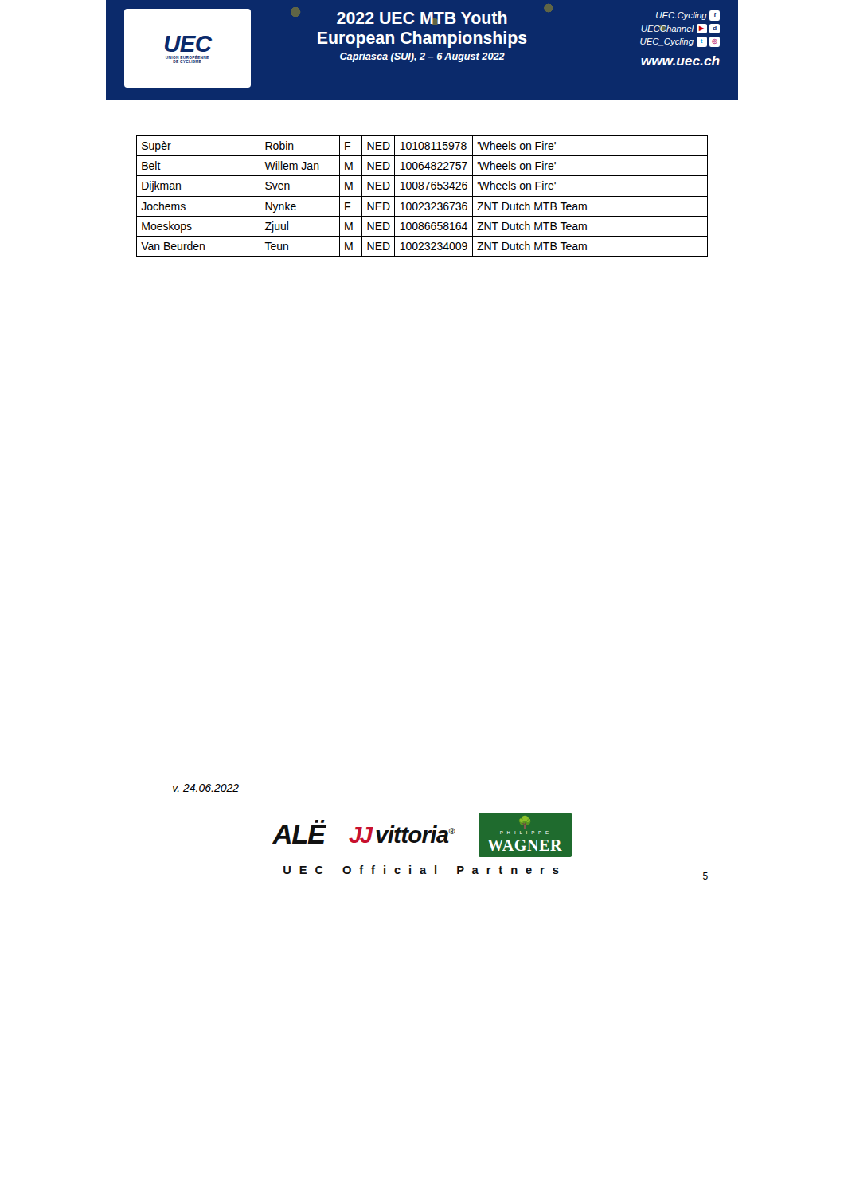UEC
UNION EUROPÉENNE
DE CYCLISME
2022 UEC MTB Youth
European Championships
Capriasca (SUI), 2 – 6 August 2022
UEC.Cycling f
UECChannel▶d
UEC_Cycling t◎
www.uec.ch
| Supèr | Robin | F | NED | 10108115978 | 'Wheels on Fire' |
| Belt | Willem Jan | M | NED | 10064822757 | 'Wheels on Fire' |
| Dijkman | Sven | M | NED | 10087653426 | 'Wheels on Fire' |
| Jochems | Nynke | F | NED | 10023236736 | ZNT Dutch MTB Team |
| Moeskops | Zjuul | M | NED | 10086658164 | ZNT Dutch MTB Team |
| Van Beurden | Teun | M | NED | 10023234009 | ZNT Dutch MTB Team |
v. 24.06.2022
ALË
JJ vittoria®
🌳
P H I L I P P E
WAGNER
U E C O f f i c i a l P a r t n e r s
5